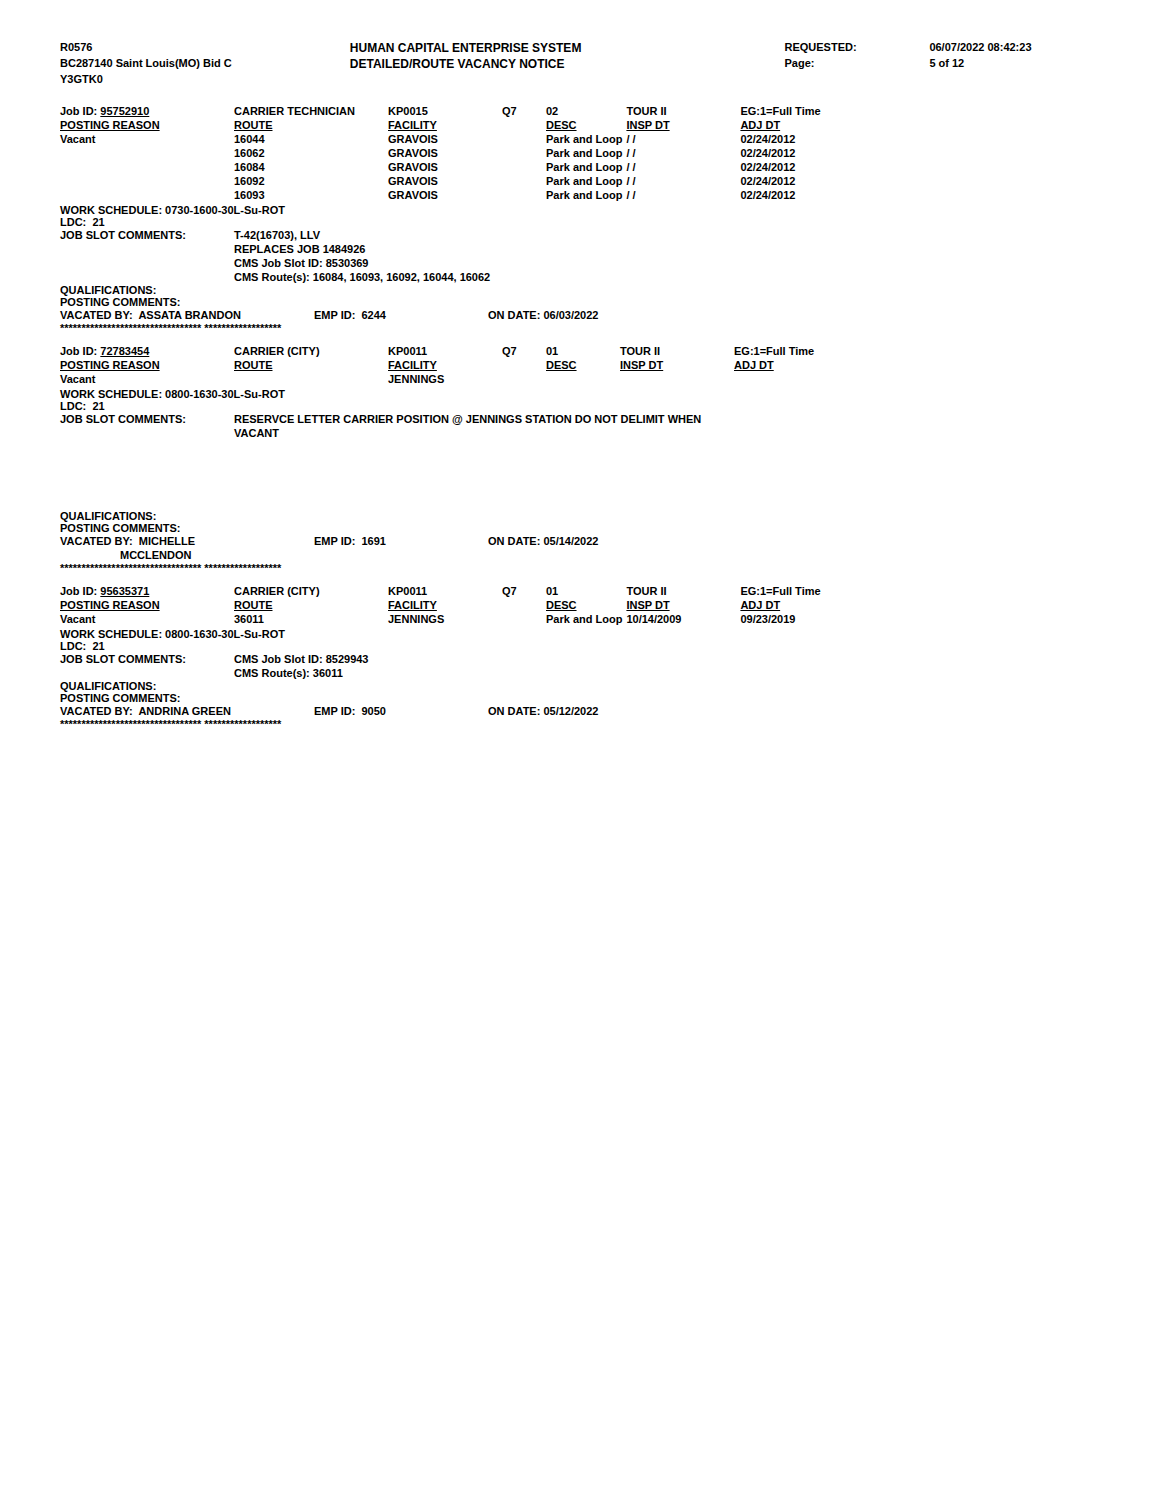| R0576 | HUMAN CAPITAL ENTERPRISE SYSTEM | REQUESTED: | 06/07/2022 08:42:23 |
| BC287140 Saint Louis(MO) Bid C | DETAILED/ROUTE VACANCY NOTICE | Page: | 5 of 12 |
| Y3GTK0 | | | |
| Job ID: 95752910 | CARRIER TECHNICIAN | KP0015 | Q7 | 02 | TOUR II | EG:1=Full Time |
| POSTING REASON | ROUTE | FACILITY | | DESC | INSP DT | ADJ DT |
| Vacant | 16044 | GRAVOIS | | Park and Loop | / / | 02/24/2012 |
| | 16062 | GRAVOIS | | Park and Loop | / / | 02/24/2012 |
| | 16084 | GRAVOIS | | Park and Loop | / / | 02/24/2012 |
| | 16092 | GRAVOIS | | Park and Loop | / / | 02/24/2012 |
| | 16093 | GRAVOIS | | Park and Loop | / / | 02/24/2012 |
WORK SCHEDULE: 0730-1600-30L-Su-ROT
LDC: 21
| JOB SLOT COMMENTS: | T-42(16703), LLV |
| | REPLACES JOB 1484926 |
| | CMS Job Slot ID: 8530369 |
| | CMS Route(s): 16084, 16093, 16092, 16044, 16062 |
QUALIFICATIONS:
POSTING COMMENTS:
| VACATED BY: ASSATA BRANDON | EMP ID: 6244 | ON DATE: 06/03/2022 |
********************************* ******************
| Job ID: 72783454 | CARRIER (CITY) | KP0011 | Q7 | 01 | TOUR II | EG:1=Full Time |
| POSTING REASON | ROUTE | FACILITY | | DESC | INSP DT | ADJ DT |
| Vacant | | JENNINGS | | | | |
WORK SCHEDULE: 0800-1630-30L-Su-ROT
LDC: 21
| JOB SLOT COMMENTS: | RESERVCE LETTER CARRIER POSITION @ JENNINGS STATION DO NOT DELIMIT WHEN |
| | VACANT |
QUALIFICATIONS:
POSTING COMMENTS:
| VACATED BY: MICHELLE | EMP ID: 1691 | ON DATE: 05/14/2022 |
| MCCLENDON | | |
********************************* ******************
| Job ID: 95635371 | CARRIER (CITY) | KP0011 | Q7 | 01 | TOUR II | EG:1=Full Time |
| POSTING REASON | ROUTE | FACILITY | | DESC | INSP DT | ADJ DT |
| Vacant | 36011 | JENNINGS | | Park and Loop | 10/14/2009 | 09/23/2019 |
WORK SCHEDULE: 0800-1630-30L-Su-ROT
LDC: 21
| JOB SLOT COMMENTS: | CMS Job Slot ID: 8529943 |
| | CMS Route(s): 36011 |
QUALIFICATIONS:
POSTING COMMENTS:
| VACATED BY: ANDRINA GREEN | EMP ID: 9050 | ON DATE: 05/12/2022 |
********************************* ******************